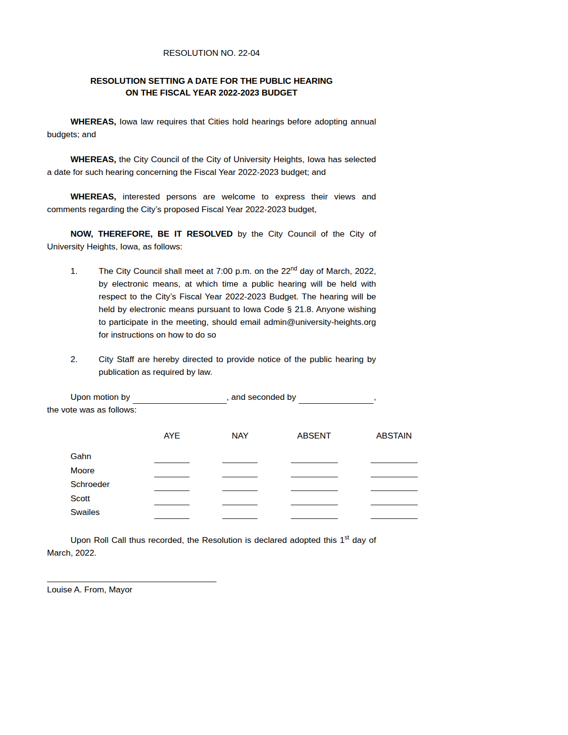RESOLUTION NO. 22-04
RESOLUTION SETTING A DATE FOR THE PUBLIC HEARING
ON THE FISCAL YEAR 2022-2023 BUDGET
WHEREAS, Iowa law requires that Cities hold hearings before adopting annual budgets; and
WHEREAS, the City Council of the City of University Heights, Iowa has selected a date for such hearing concerning the Fiscal Year 2022-2023 budget; and
WHEREAS, interested persons are welcome to express their views and comments regarding the City’s proposed Fiscal Year 2022-2023 budget,
NOW, THEREFORE, BE IT RESOLVED by the City Council of the City of University Heights, Iowa, as follows:
1. The City Council shall meet at 7:00 p.m. on the 22nd day of March, 2022, by electronic means, at which time a public hearing will be held with respect to the City’s Fiscal Year 2022-2023 Budget. The hearing will be held by electronic means pursuant to Iowa Code § 21.8. Anyone wishing to participate in the meeting, should email admin@university-heights.org for instructions on how to do so
2. City Staff are hereby directed to provide notice of the public hearing by publication as required by law.
Upon motion by , and seconded by , the vote was as follows:
| | AYE | NAY | ABSENT | ABSTAIN |
| --- | --- | --- | --- | --- |
| Gahn | | | | |
| Moore | | | | |
| Schroeder | | | | |
| Scott | | | | |
| Swailes | | | | |
Upon Roll Call thus recorded, the Resolution is declared adopted this 1st day of March, 2022.
Louise A. From, Mayor